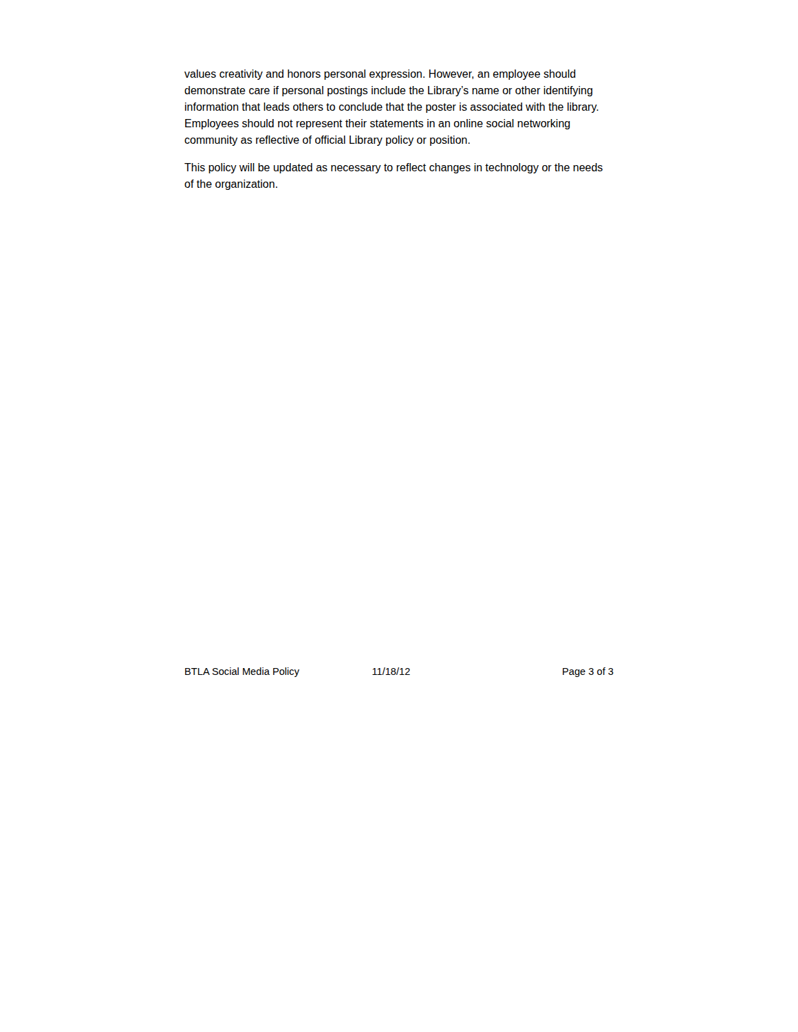values creativity and honors personal expression. However, an employee should demonstrate care if personal postings include the Library’s name or other identifying information that leads others to conclude that the poster is associated with the library. Employees should not represent their statements in an online social networking community as reflective of official Library policy or position.
This policy will be updated as necessary to reflect changes in technology or the needs of the organization.
BTLA Social Media Policy
11/18/12
Page 3 of 3